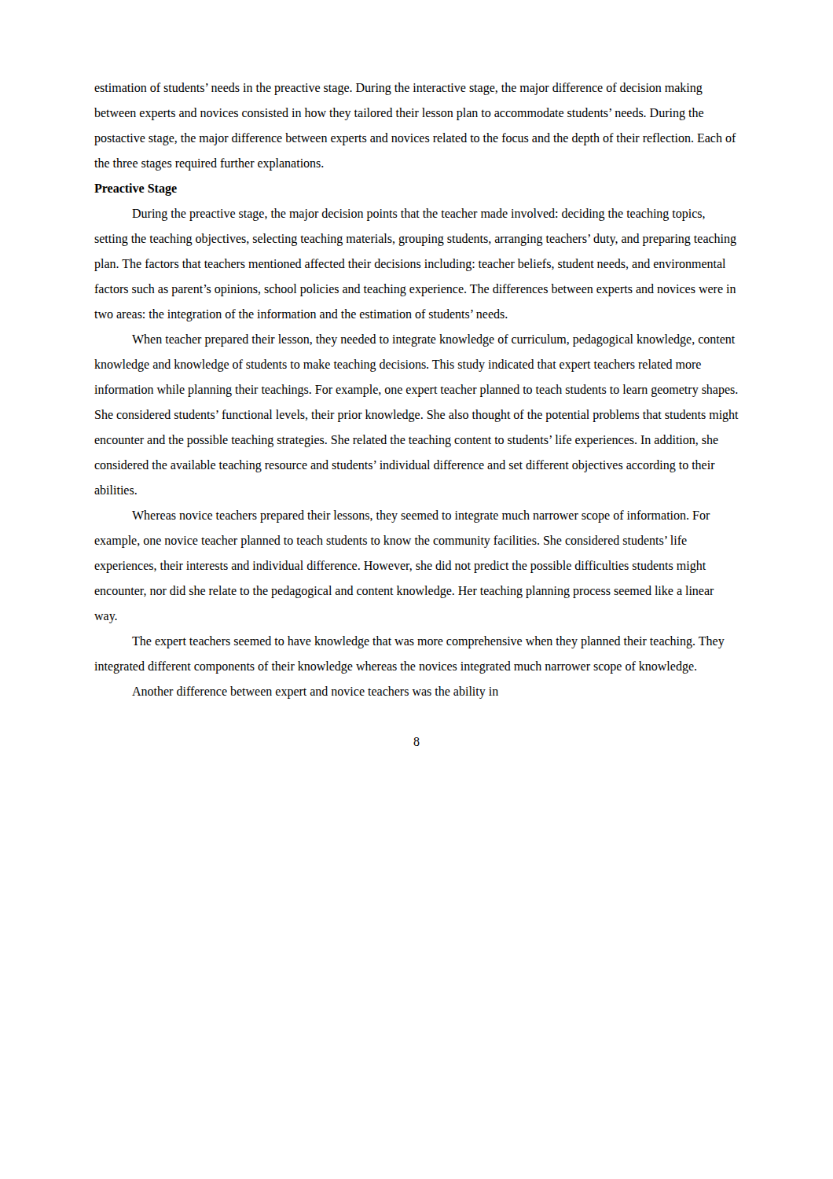estimation of students’ needs in the preactive stage. During the interactive stage, the major difference of decision making between experts and novices consisted in how they tailored their lesson plan to accommodate students’ needs. During the postactive stage, the major difference between experts and novices related to the focus and the depth of their reflection. Each of the three stages required further explanations.
Preactive Stage
During the preactive stage, the major decision points that the teacher made involved: deciding the teaching topics, setting the teaching objectives, selecting teaching materials, grouping students, arranging teachers’ duty, and preparing teaching plan. The factors that teachers mentioned affected their decisions including: teacher beliefs, student needs, and environmental factors such as parent’s opinions, school policies and teaching experience. The differences between experts and novices were in two areas: the integration of the information and the estimation of students’ needs.
When teacher prepared their lesson, they needed to integrate knowledge of curriculum, pedagogical knowledge, content knowledge and knowledge of students to make teaching decisions. This study indicated that expert teachers related more information while planning their teachings. For example, one expert teacher planned to teach students to learn geometry shapes. She considered students’ functional levels, their prior knowledge. She also thought of the potential problems that students might encounter and the possible teaching strategies. She related the teaching content to students’ life experiences. In addition, she considered the available teaching resource and students’ individual difference and set different objectives according to their abilities.
Whereas novice teachers prepared their lessons, they seemed to integrate much narrower scope of information. For example, one novice teacher planned to teach students to know the community facilities. She considered students’ life experiences, their interests and individual difference. However, she did not predict the possible difficulties students might encounter, nor did she relate to the pedagogical and content knowledge. Her teaching planning process seemed like a linear way.
The expert teachers seemed to have knowledge that was more comprehensive when they planned their teaching. They integrated different components of their knowledge whereas the novices integrated much narrower scope of knowledge.
Another difference between expert and novice teachers was the ability in
8